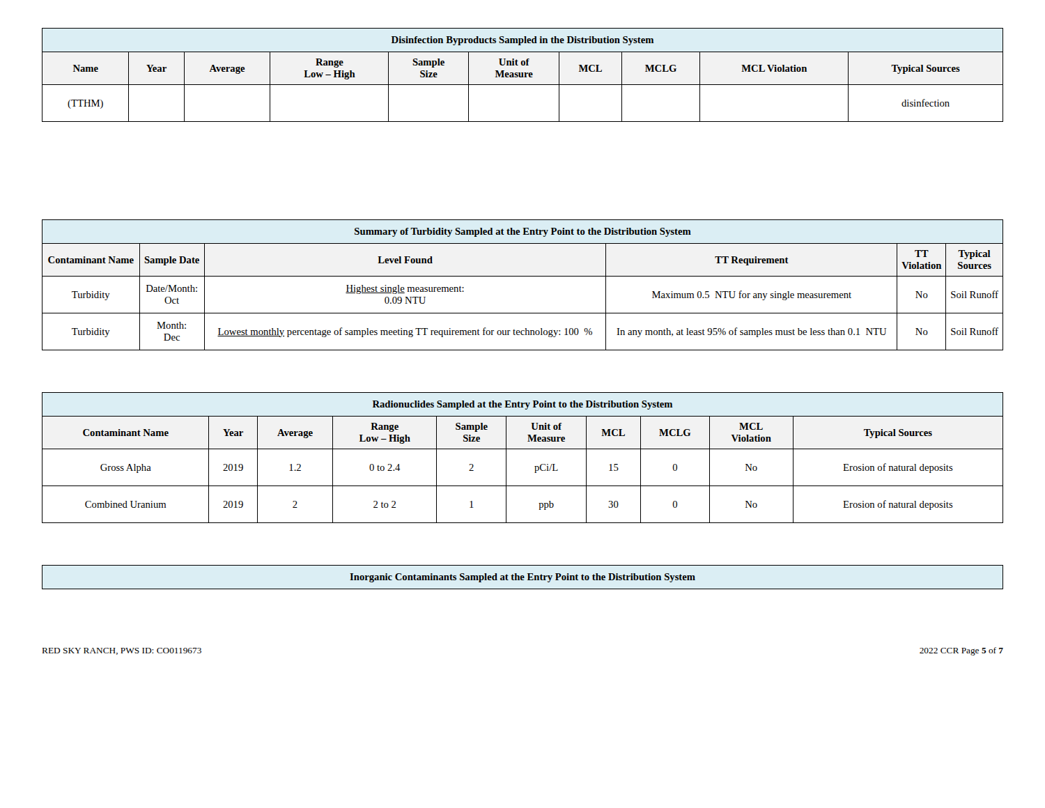| Disinfection Byproducts Sampled in the Distribution System |
| Name | Year | Average | Range Low – High | Sample Size | Unit of Measure | MCL | MCLG | MCL Violation | Typical Sources |
| (TTHM) | | | | | | | | | disinfection |
| Summary of Turbidity Sampled at the Entry Point to the Distribution System |
| Contaminant Name | Sample Date | Level Found | TT Requirement | TT Violation | Typical Sources |
| Turbidity | Date/Month: Oct | Highest single measurement: 0.09 NTU | Maximum 0.5 NTU for any single measurement | No | Soil Runoff |
| Turbidity | Month: Dec | Lowest monthly percentage of samples meeting TT requirement for our technology: 100 % | In any month, at least 95% of samples must be less than 0.1 NTU | No | Soil Runoff |
| Radionuclides Sampled at the Entry Point to the Distribution System |
| Contaminant Name | Year | Average | Range Low – High | Sample Size | Unit of Measure | MCL | MCLG | MCL Violation | Typical Sources |
| Gross Alpha | 2019 | 1.2 | 0 to 2.4 | 2 | pCi/L | 15 | 0 | No | Erosion of natural deposits |
| Combined Uranium | 2019 | 2 | 2 to 2 | 1 | ppb | 30 | 0 | No | Erosion of natural deposits |
| Inorganic Contaminants Sampled at the Entry Point to the Distribution System |
RED SKY RANCH, PWS ID: CO0119673
2022 CCR Page 5 of 7